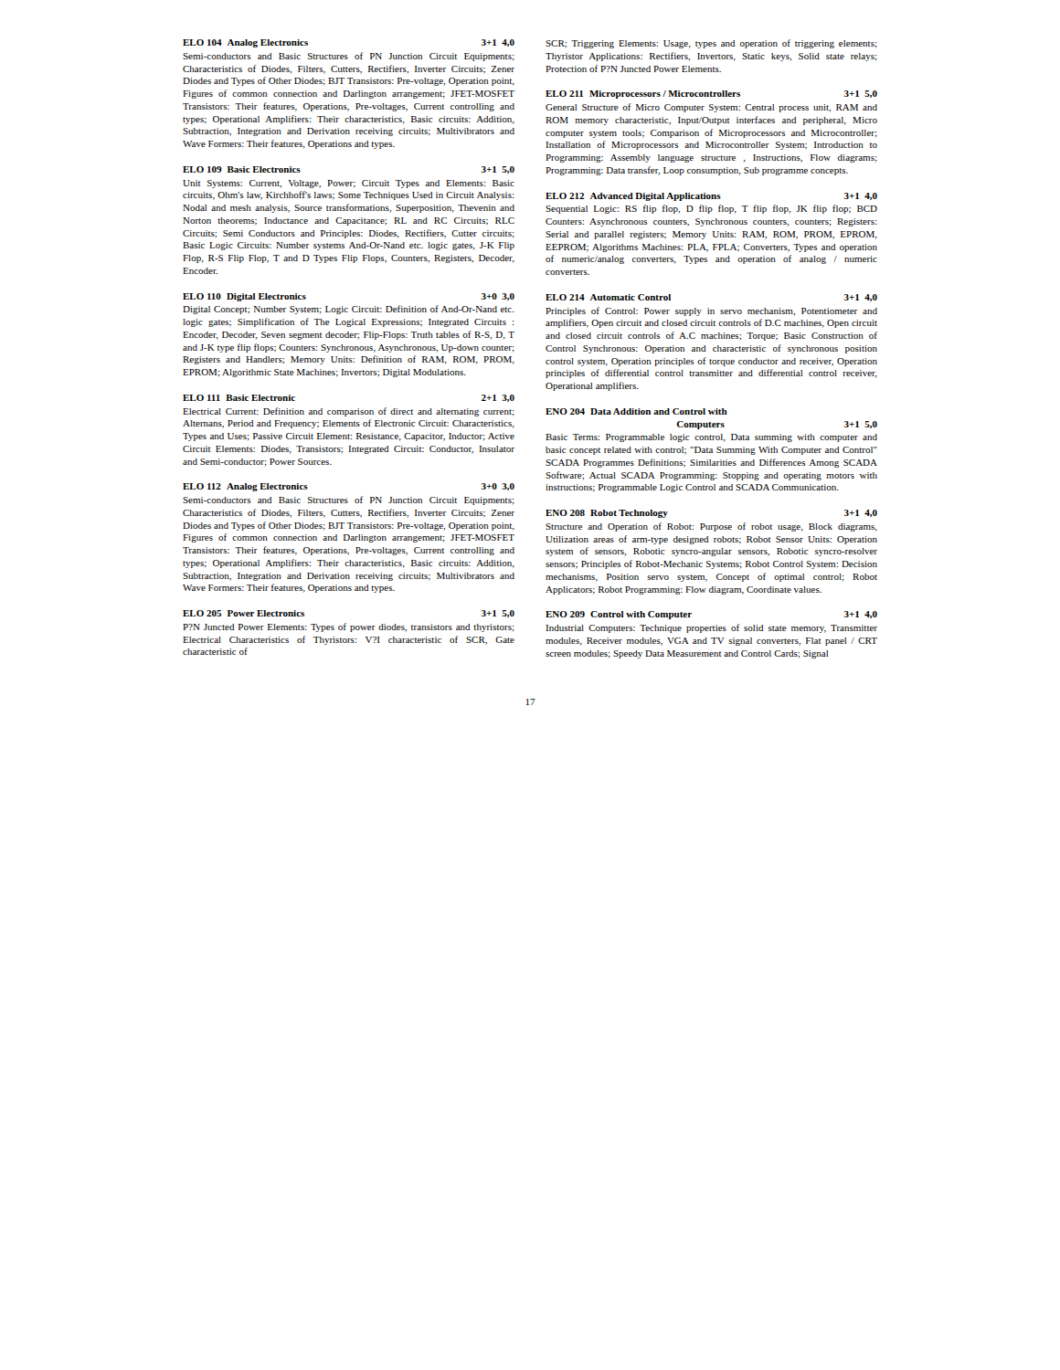ELO 104 Analog Electronics 3+1 4,0
Semi-conductors and Basic Structures of PN Junction Circuit Equipments; Characteristics of Diodes, Filters, Cutters, Rectifiers, Inverter Circuits; Zener Diodes and Types of Other Diodes; BJT Transistors: Pre-voltage, Operation point, Figures of common connection and Darlington arrangement; JFET-MOSFET Transistors: Their features, Operations, Pre-voltages, Current controlling and types; Operational Amplifiers: Their characteristics, Basic circuits: Addition, Subtraction, Integration and Derivation receiving circuits; Multivibrators and Wave Formers: Their features, Operations and types.
ELO 109 Basic Electronics 3+1 5,0
Unit Systems: Current, Voltage, Power; Circuit Types and Elements: Basic circuits, Ohm's law, Kirchhoff's laws; Some Techniques Used in Circuit Analysis: Nodal and mesh analysis, Source transformations, Superposition, Thevenin and Norton theorems; Inductance and Capacitance; RL and RC Circuits; RLC Circuits; Semi Conductors and Principles: Diodes, Rectifiers, Cutter circuits; Basic Logic Circuits: Number systems And-Or-Nand etc. logic gates, J-K Flip Flop, R-S Flip Flop, T and D Types Flip Flops, Counters, Registers, Decoder, Encoder.
ELO 110 Digital Electronics 3+0 3,0
Digital Concept; Number System; Logic Circuit: Definition of And-Or-Nand etc. logic gates; Simplification of The Logical Expressions; Integrated Circuits : Encoder, Decoder, Seven segment decoder; Flip-Flops: Truth tables of R-S, D, T and J-K type flip flops; Counters: Synchronous, Asynchronous, Up-down counter; Registers and Handlers; Memory Units: Definition of RAM, ROM, PROM, EPROM; Algorithmic State Machines; Invertors; Digital Modulations.
ELO 111 Basic Electronic 2+1 3,0
Electrical Current: Definition and comparison of direct and alternating current; Alternans, Period and Frequency; Elements of Electronic Circuit: Characteristics, Types and Uses; Passive Circuit Element: Resistance, Capacitor, Inductor; Active Circuit Elements: Diodes, Transistors; Integrated Circuit: Conductor, Insulator and Semi-conductor; Power Sources.
ELO 112 Analog Electronics 3+0 3,0
Semi-conductors and Basic Structures of PN Junction Circuit Equipments; Characteristics of Diodes, Filters, Cutters, Rectifiers, Inverter Circuits; Zener Diodes and Types of Other Diodes; BJT Transistors: Pre-voltage, Operation point, Figures of common connection and Darlington arrangement; JFET-MOSFET Transistors: Their features, Operations, Pre-voltages, Current controlling and types; Operational Amplifiers: Their characteristics, Basic circuits: Addition, Subtraction, Integration and Derivation receiving circuits; Multivibrators and Wave Formers: Their features, Operations and types.
ELO 205 Power Electronics 3+1 5,0
P?N Juncted Power Elements: Types of power diodes, transistors and thyristors; Electrical Characteristics of Thyristors: V?I characteristic of SCR, Gate characteristic of
SCR; Triggering Elements: Usage, types and operation of triggering elements; Thyristor Applications: Rectifiers, Invertors, Static keys, Solid state relays; Protection of P?N Juncted Power Elements.
ELO 211 Microprocessors / Microcontrollers 3+1 5,0
General Structure of Micro Computer System: Central process unit, RAM and ROM memory characteristic, Input/Output interfaces and peripheral, Micro computer system tools; Comparison of Microprocessors and Microcontroller; Installation of Microprocessors and Microcontroller System; Introduction to Programming: Assembly language structure , Instructions, Flow diagrams; Programming: Data transfer, Loop consumption, Sub programme concepts.
ELO 212 Advanced Digital Applications 3+1 4,0
Sequential Logic: RS flip flop, D flip flop, T flip flop, JK flip flop; BCD Counters: Asynchronous counters, Synchronous counters, counters; Registers: Serial and parallel registers; Memory Units: RAM, ROM, PROM, EPROM, EEPROM; Algorithms Machines: PLA, FPLA; Converters, Types and operation of numeric/analog converters, Types and operation of analog / numeric converters.
ELO 214 Automatic Control 3+1 4,0
Principles of Control: Power supply in servo mechanism, Potentiometer and amplifiers, Open circuit and closed circuit controls of D.C machines, Open circuit and closed circuit controls of A.C machines; Torque; Basic Construction of Control Synchronous: Operation and characteristic of synchronous position control system, Operation principles of torque conductor and receiver, Operation principles of differential control transmitter and differential control receiver, Operational amplifiers.
ENO 204 Data Addition and Control with
Computers 3+1 5,0
Basic Terms: Programmable logic control, Data summing with computer and basic concept related with control; "Data Summing With Computer and Control" SCADA Programmes Definitions; Similarities and Differences Among SCADA Software; Actual SCADA Programming: Stopping and operating motors with instructions; Programmable Logic Control and SCADA Communication.
ENO 208 Robot Technology 3+1 4,0
Structure and Operation of Robot: Purpose of robot usage, Block diagrams, Utilization areas of arm-type designed robots; Robot Sensor Units: Operation system of sensors, Robotic syncro-angular sensors, Robotic syncro-resolver sensors; Principles of Robot-Mechanic Systems; Robot Control System: Decision mechanisms, Position servo system, Concept of optimal control; Robot Applicators; Robot Programming: Flow diagram, Coordinate values.
ENO 209 Control with Computer 3+1 4,0
Industrial Computers: Technique properties of solid state memory, Transmitter modules, Receiver modules, VGA and TV signal converters, Flat panel / CRT screen modules; Speedy Data Measurement and Control Cards; Signal
17